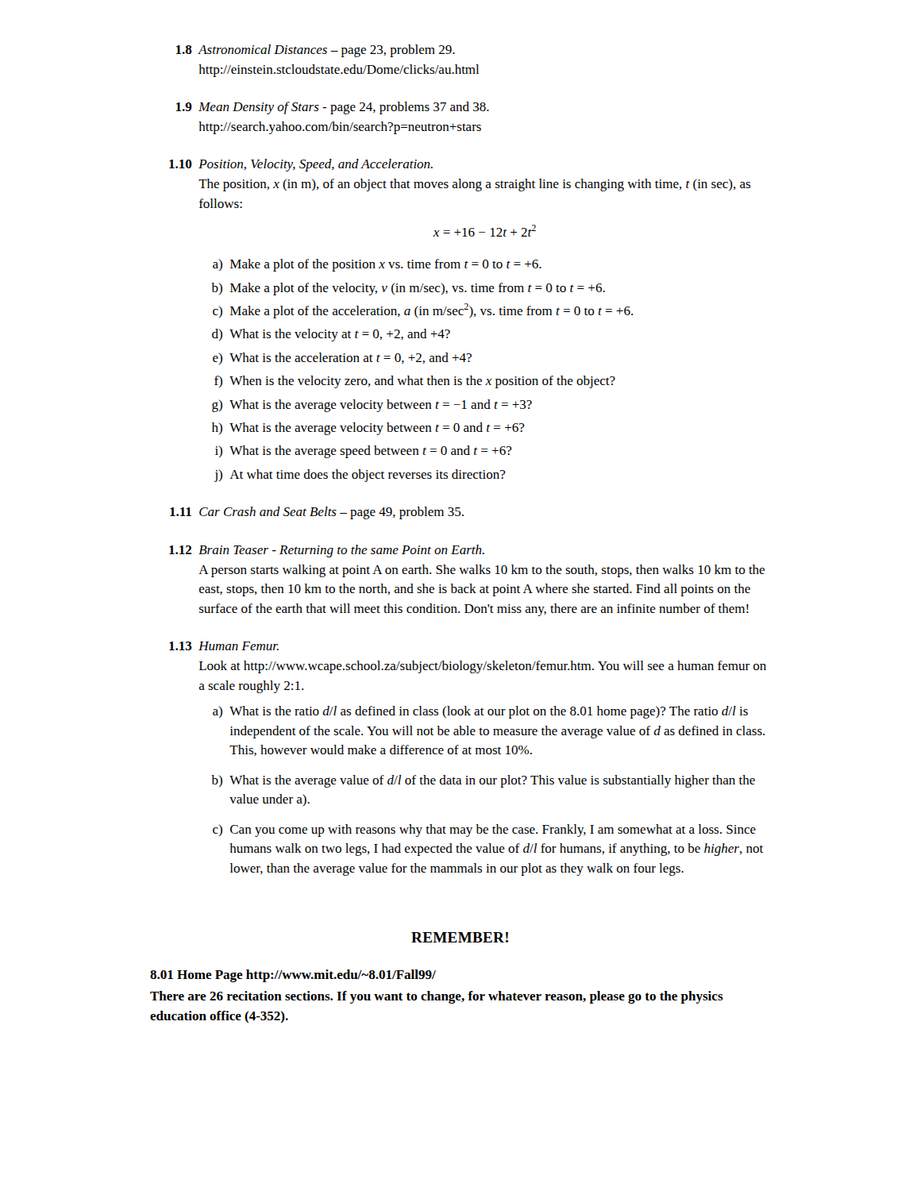1.8 Astronomical Distances – page 23, problem 29.
http://einstein.stcloudstate.edu/Dome/clicks/au.html
1.9 Mean Density of Stars - page 24, problems 37 and 38.
http://search.yahoo.com/bin/search?p=neutron+stars
1.10 Position, Velocity, Speed, and Acceleration.
The position, x (in m), of an object that moves along a straight line is changing with time, t (in sec), as follows:
x = +16 − 12t + 2t2
Make a plot of the position x vs. time from t = 0 to t = +6.
Make a plot of the velocity, v (in m/sec), vs. time from t = 0 to t = +6.
Make a plot of the acceleration, a (in m/sec2), vs. time from t = 0 to t = +6.
What is the velocity at t = 0, +2, and +4?
What is the acceleration at t = 0, +2, and +4?
When is the velocity zero, and what then is the x position of the object?
What is the average velocity between t = −1 and t = +3?
What is the average velocity between t = 0 and t = +6?
What is the average speed between t = 0 and t = +6?
At what time does the object reverses its direction?
1.11 Car Crash and Seat Belts – page 49, problem 35.
1.12 Brain Teaser - Returning to the same Point on Earth.
A person starts walking at point A on earth. She walks 10 km to the south, stops, then walks 10 km to the east, stops, then 10 km to the north, and she is back at point A where she started. Find all points on the surface of the earth that will meet this condition. Don't miss any, there are an infinite number of them!
1.13 Human Femur.
Look at http://www.wcape.school.za/subject/biology/skeleton/femur.htm. You will see a human femur on a scale roughly 2:1.
What is the ratio d/l as defined in class (look at our plot on the 8.01 home page)? The ratio d/l is independent of the scale. You will not be able to measure the average value of d as defined in class. This, however would make a difference of at most 10%.
What is the average value of d/l of the data in our plot? This value is substantially higher than the value under a).
Can you come up with reasons why that may be the case. Frankly, I am somewhat at a loss. Since humans walk on two legs, I had expected the value of d/l for humans, if anything, to be higher, not lower, than the average value for the mammals in our plot as they walk on four legs.
REMEMBER!
8.01 Home Page http://www.mit.edu/~8.01/Fall99/
There are 26 recitation sections. If you want to change, for whatever reason, please go to the physics education office (4-352).